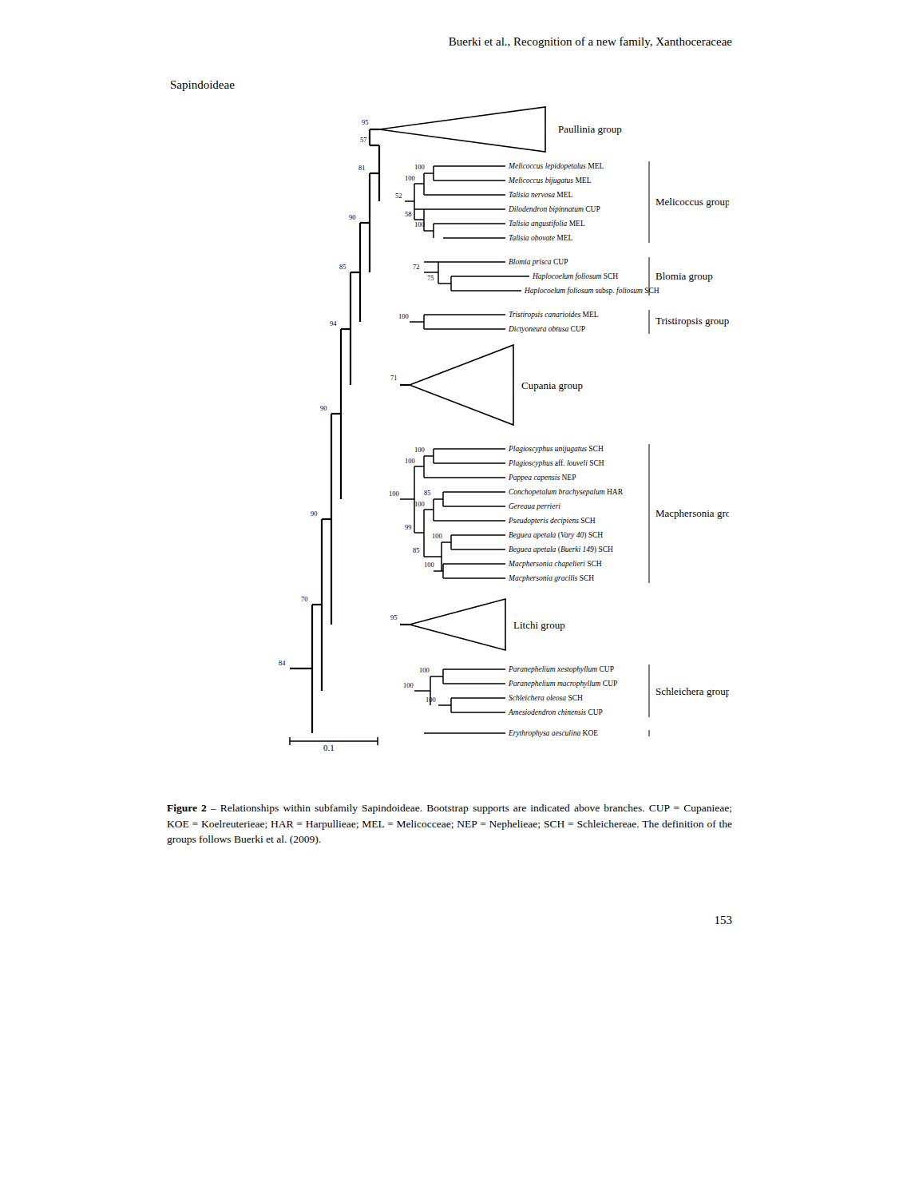Buerki et al., Recognition of a new family, Xanthoceraceae
Sapindoideae
Paullinia group 95 Melicoccus lepidopetalus MEL Melicoccus bijugatus MEL Talisia nervosa MEL Dilodendron bipinnatum CUP Talisia angustifolia MEL Talisia obovate MEL 100 100 100 58 52 Melicoccus group Blomia prisca CUP Haplocoelum foliosum SCH Haplocoelum foliosum subsp. foliosum SCH 75 72 Blomia group Tristiropsis canarioides MEL Dictyoneura obtusa CUP 100 Tristiropsis group Cupania group 71 Plagioscyphus unijugatus SCH Plagioscyphus aff. louveli SCH Pappea capensis NEP Conchopetalum brachysepalum HAR Gereaua perrieri Pseudopteris decipiens SCH Beguea apetala (Vary 40) SCH Beguea apetala (Buerki 149) SCH Macphersonia chapelieri SCH Macphersonia gracilis SCH 100 100 85 100 100 100 85 99 100 Macphersonia group Litchi group 95 Paranephelium xestophyllum CUP Paranephelium macrophyllum CUP Schleichera oleosa SCH Amesiodendron chinensis CUP 100 100 100 Schleichera group Erythrophysa aesculina KOE 57 81 90 85 94 90 90 70 84 0.1
Figure 2 – Relationships within subfamily Sapindoideae. Bootstrap supports are indicated above branches. CUP = Cupanieae; KOE = Koelreuterieae; HAR = Harpullieae; MEL = Melicocceae; NEP = Nephelieae; SCH = Schleichereae. The definition of the groups follows Buerki et al. (2009).
153